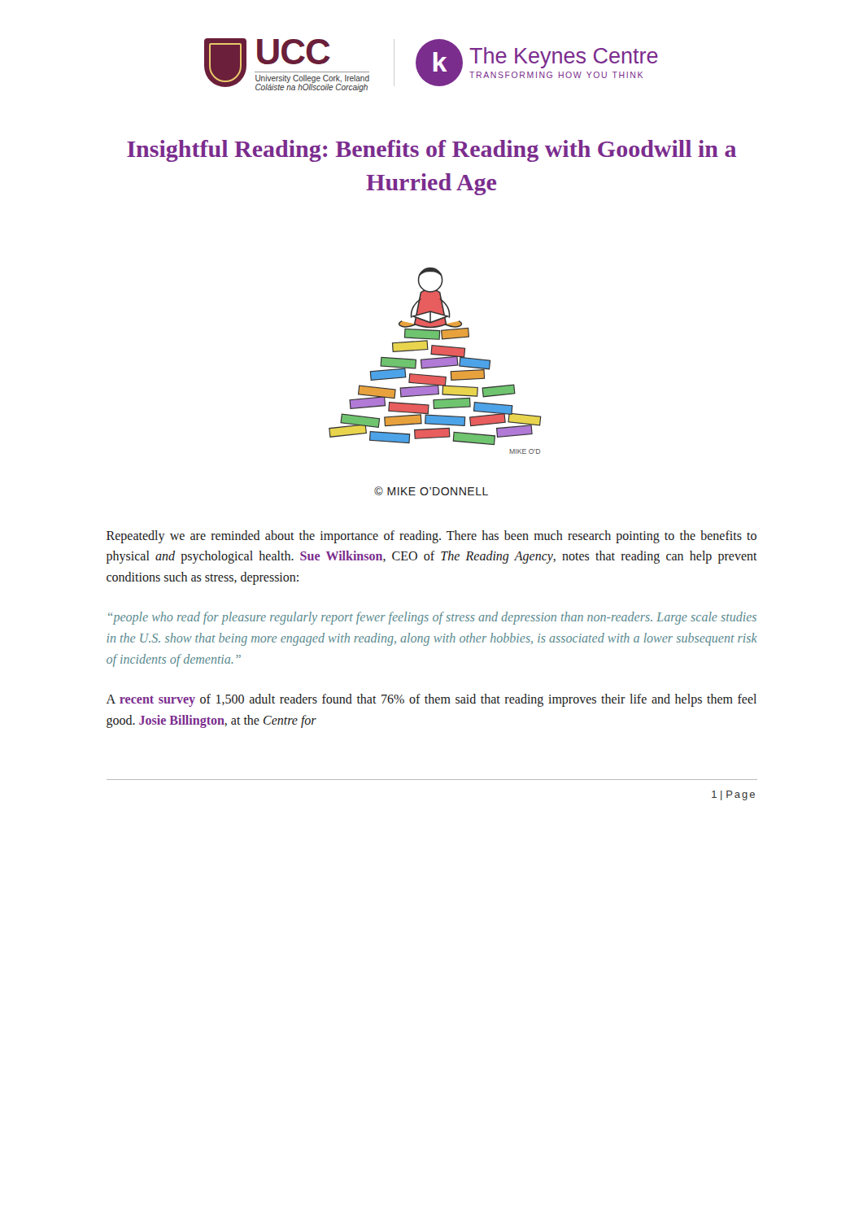UCC University College Cork, Ireland Coláiste na hOllscoile Corcaigh
k
The Keynes Centre TRANSFORMING HOW YOU THINK
Insightful Reading: Benefits of Reading with Goodwill in a Hurried Age
Person reading atop a mountain of books MIKE O'D
© MIKE O’DONNELL
Repeatedly we are reminded about the importance of reading. There has been much research pointing to the benefits to physical and psychological health. Sue Wilkinson, CEO of The Reading Agency, notes that reading can help prevent conditions such as stress, depression:
“people who read for pleasure regularly report fewer feelings of stress and depression than non-readers. Large scale studies in the U.S. show that being more engaged with reading, along with other hobbies, is associated with a lower subsequent risk of incidents of dementia.”
A recent survey of 1,500 adult readers found that 76% of them said that reading improves their life and helps them feel good. Josie Billington, at the Centre for
1 | Page